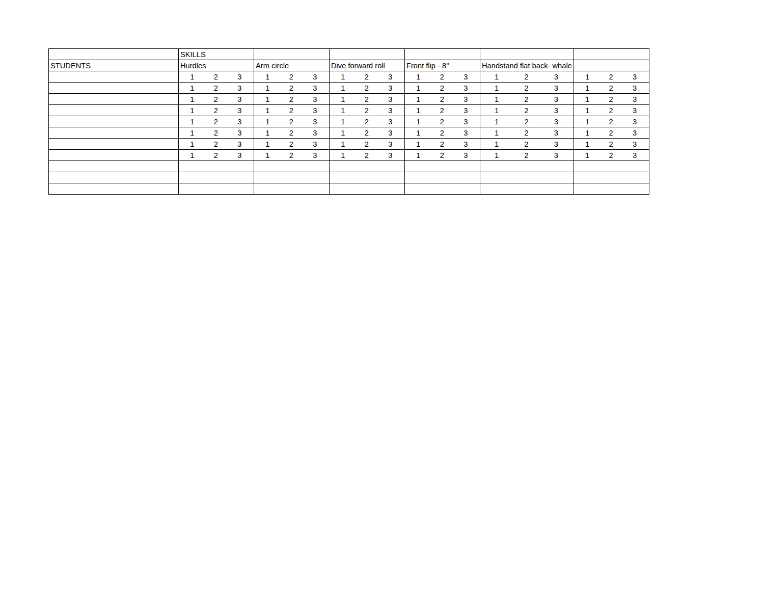| | SKILLS | | | | | |
| STUDENTS | Hurdles | Arm circle | Dive forward roll | Front flip - 8" | Handstand flat back- whale | |
| | 1 2 3 | 1 2 3 | 1 2 3 | 1 2 3 | 1 2 3 | 1 2 3 |
| | 1 2 3 | 1 2 3 | 1 2 3 | 1 2 3 | 1 2 3 | 1 2 3 |
| | 1 2 3 | 1 2 3 | 1 2 3 | 1 2 3 | 1 2 3 | 1 2 3 |
| | 1 2 3 | 1 2 3 | 1 2 3 | 1 2 3 | 1 2 3 | 1 2 3 |
| | 1 2 3 | 1 2 3 | 1 2 3 | 1 2 3 | 1 2 3 | 1 2 3 |
| | 1 2 3 | 1 2 3 | 1 2 3 | 1 2 3 | 1 2 3 | 1 2 3 |
| | 1 2 3 | 1 2 3 | 1 2 3 | 1 2 3 | 1 2 3 | 1 2 3 |
| | 1 2 3 | 1 2 3 | 1 2 3 | 1 2 3 | 1 2 3 | 1 2 3 |